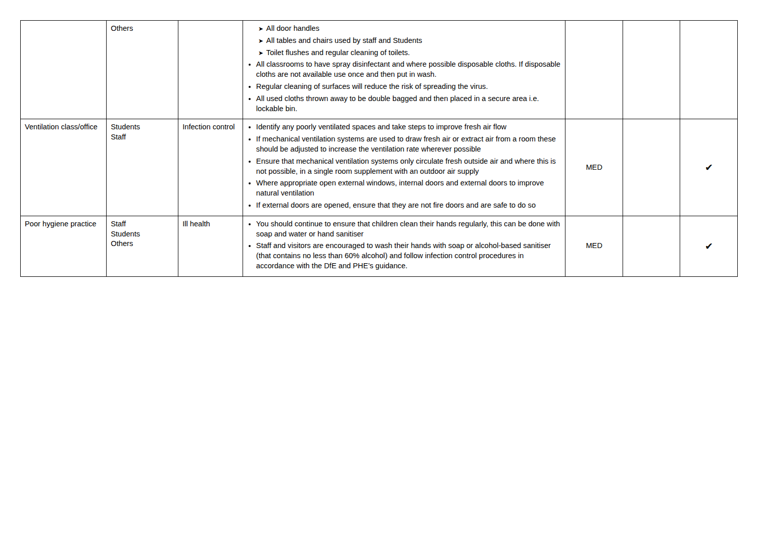| | Others | | All door handles All tables and chairs used by staff and Students Toilet flushes and regular cleaning of toilets. All classrooms to have spray disinfectant and where possible disposable cloths. If disposable cloths are not available use once and then put in wash. Regular cleaning of surfaces will reduce the risk of spreading the virus. All used cloths thrown away to be double bagged and then placed in a secure area i.e. lockable bin. | | | |
| Ventilation class/office | Students Staff | Infection control | Identify any poorly ventilated spaces and take steps to improve fresh air flow If mechanical ventilation systems are used to draw fresh air or extract air from a room these should be adjusted to increase the ventilation rate wherever possible Ensure that mechanical ventilation systems only circulate fresh outside air and where this is not possible, in a single room supplement with an outdoor air supply Where appropriate open external windows, internal doors and external doors to improve natural ventilation If external doors are opened, ensure that they are not fire doors and are safe to do so | MED | | ✔ |
| Poor hygiene practice | Staff Students Others | Ill health | You should continue to ensure that children clean their hands regularly, this can be done with soap and water or hand sanitiser Staff and visitors are encouraged to wash their hands with soap or alcohol-based sanitiser (that contains no less than 60% alcohol) and follow infection control procedures in accordance with the DfE and PHE’s guidance. | MED | | ✔ |